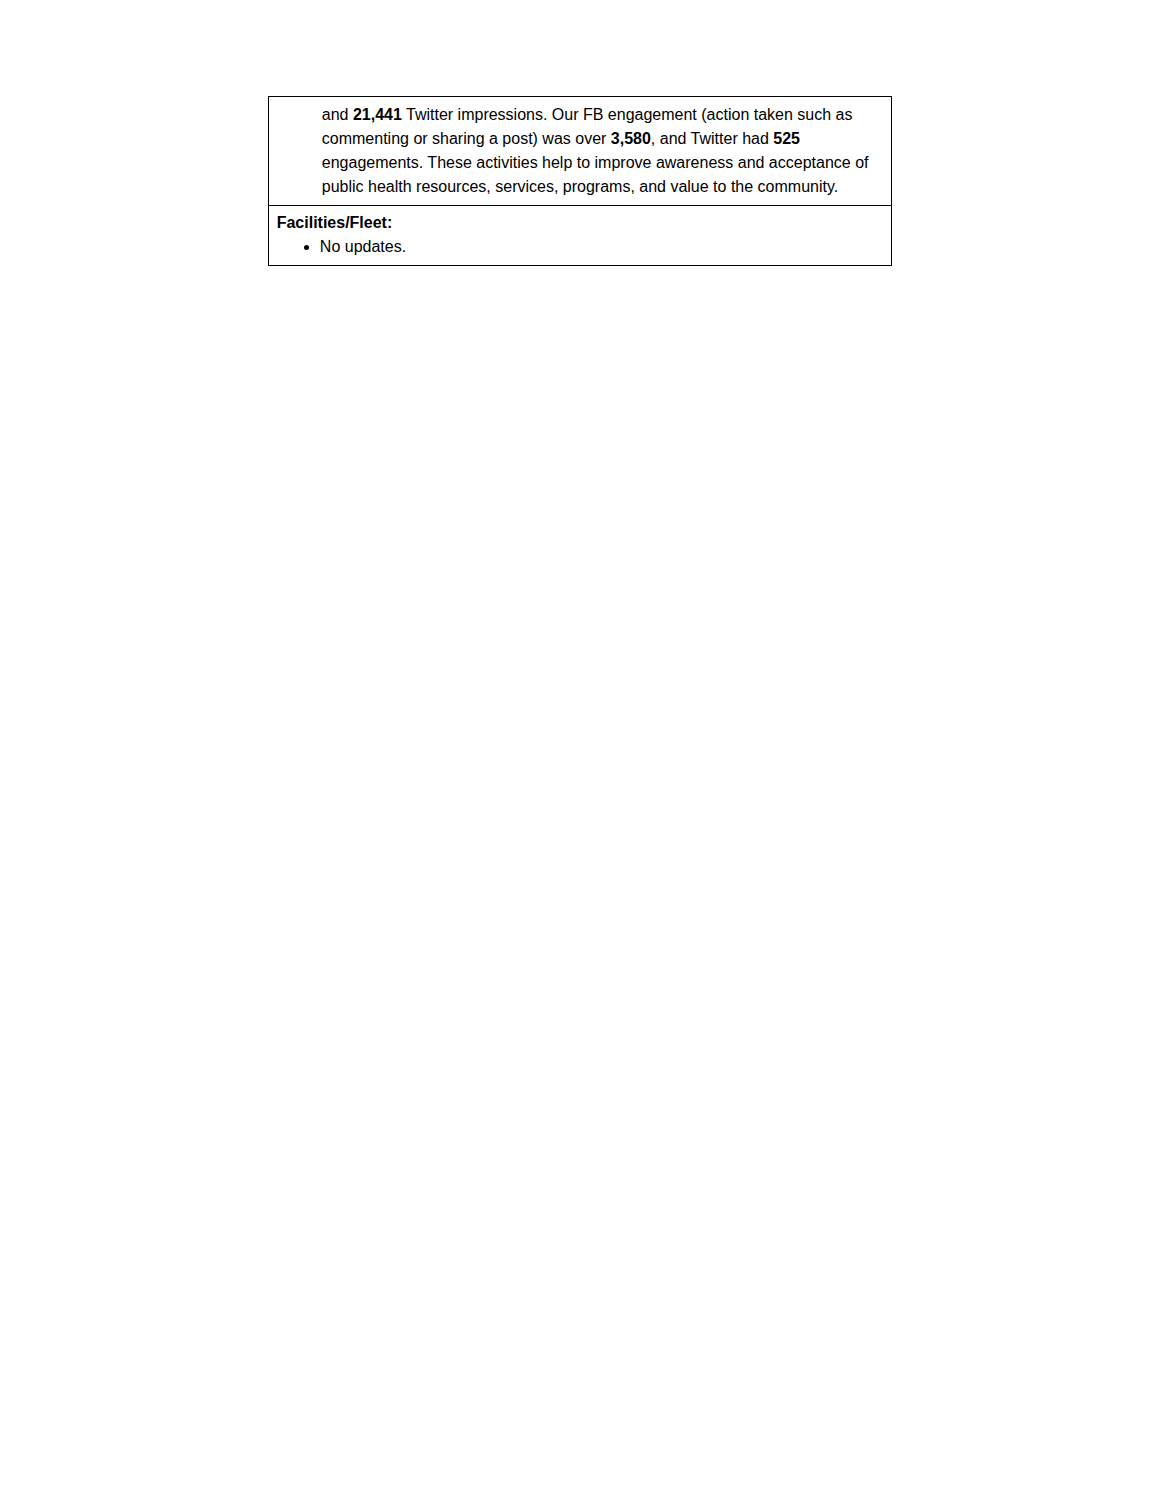| and 21,441 Twitter impressions. Our FB engagement (action taken such as commenting or sharing a post) was over 3,580 , and Twitter had 525 engagements. These activities help to improve awareness and acceptance of public health resources, services, programs, and value to the community. |
| Facilities/Fleet: No updates. |